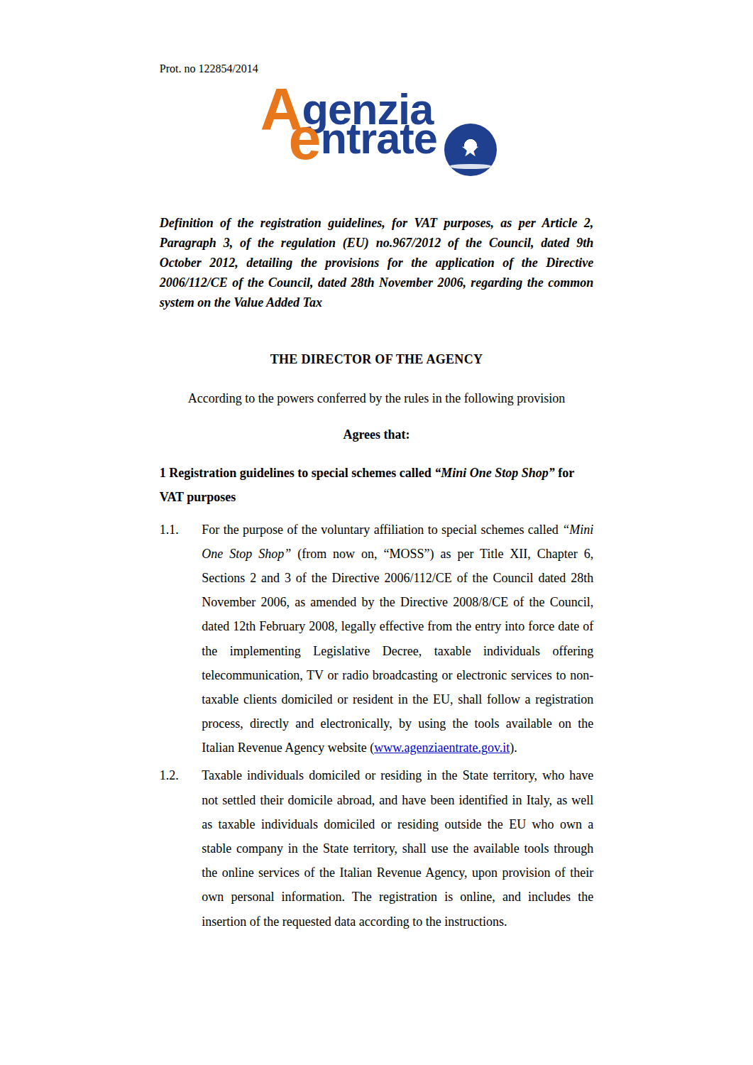Prot. no 122854/2014
Agenzia entrate
Definition of the registration guidelines, for VAT purposes, as per Article 2, Paragraph 3, of the regulation (EU) no.967/2012 of the Council, dated 9th October 2012, detailing the provisions for the application of the Directive 2006/112/CE of the Council, dated 28th November 2006, regarding the common system on the Value Added Tax
THE DIRECTOR OF THE AGENCY
According to the powers conferred by the rules in the following provision
Agrees that:
1 Registration guidelines to special schemes called “Mini One Stop Shop” for VAT purposes
1.1. For the purpose of the voluntary affiliation to special schemes called “Mini One Stop Shop” (from now on, “MOSS”) as per Title XII, Chapter 6, Sections 2 and 3 of the Directive 2006/112/CE of the Council dated 28th November 2006, as amended by the Directive 2008/8/CE of the Council, dated 12th February 2008, legally effective from the entry into force date of the implementing Legislative Decree, taxable individuals offering telecommunication, TV or radio broadcasting or electronic services to non-taxable clients domiciled or resident in the EU, shall follow a registration process, directly and electronically, by using the tools available on the Italian Revenue Agency website (www.agenziaentrate.gov.it).
1.2. Taxable individuals domiciled or residing in the State territory, who have not settled their domicile abroad, and have been identified in Italy, as well as taxable individuals domiciled or residing outside the EU who own a stable company in the State territory, shall use the available tools through the online services of the Italian Revenue Agency, upon provision of their own personal information. The registration is online, and includes the insertion of the requested data according to the instructions.